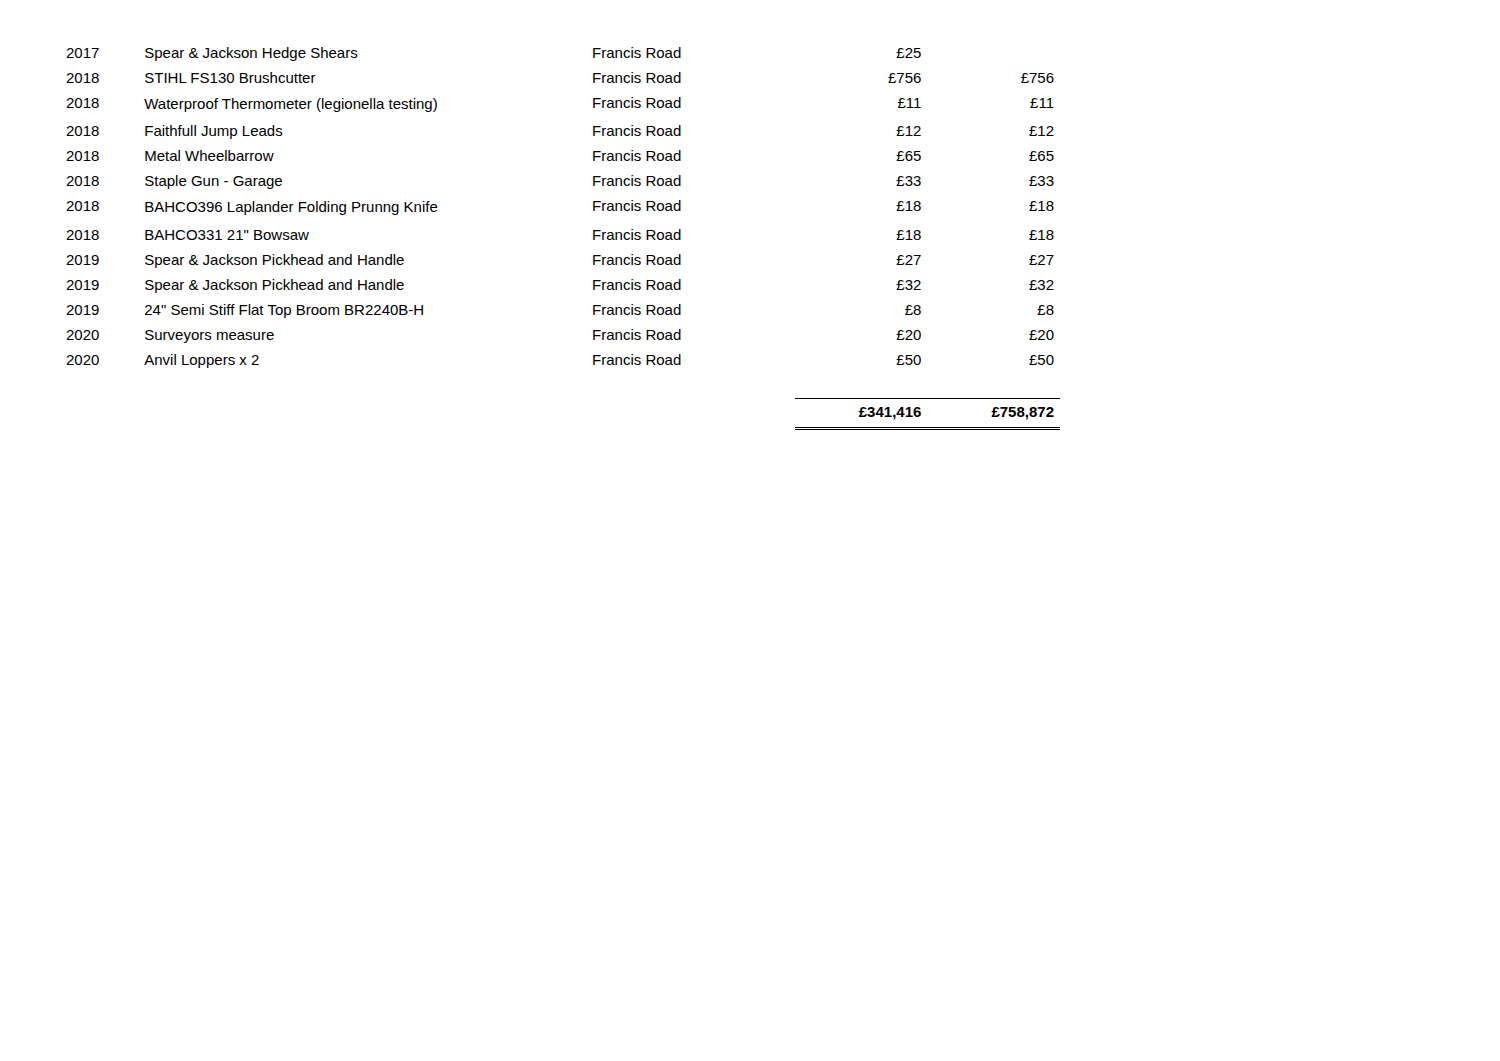| 2017 | Spear & Jackson Hedge Shears | Francis Road | £25 | |
| 2018 | STIHL FS130 Brushcutter | Francis Road | £756 | £756 |
| 2018 | Waterproof Thermometer (legionella testing) | Francis Road | £11 | £11 |
| 2018 | Faithfull Jump Leads | Francis Road | £12 | £12 |
| 2018 | Metal Wheelbarrow | Francis Road | £65 | £65 |
| 2018 | Staple Gun - Garage | Francis Road | £33 | £33 |
| 2018 | BAHCO396 Laplander Folding Prunng Knife | Francis Road | £18 | £18 |
| 2018 | BAHCO331 21" Bowsaw | Francis Road | £18 | £18 |
| 2019 | Spear & Jackson Pickhead and Handle | Francis Road | £27 | £27 |
| 2019 | Spear & Jackson Pickhead and Handle | Francis Road | £32 | £32 |
| 2019 | 24" Semi Stiff Flat Top Broom BR2240B-H | Francis Road | £8 | £8 |
| 2020 | Surveyors measure | Francis Road | £20 | £20 |
| 2020 | Anvil Loppers x 2 | Francis Road | £50 | £50 |
| | | | £341,416 | £758,872 |